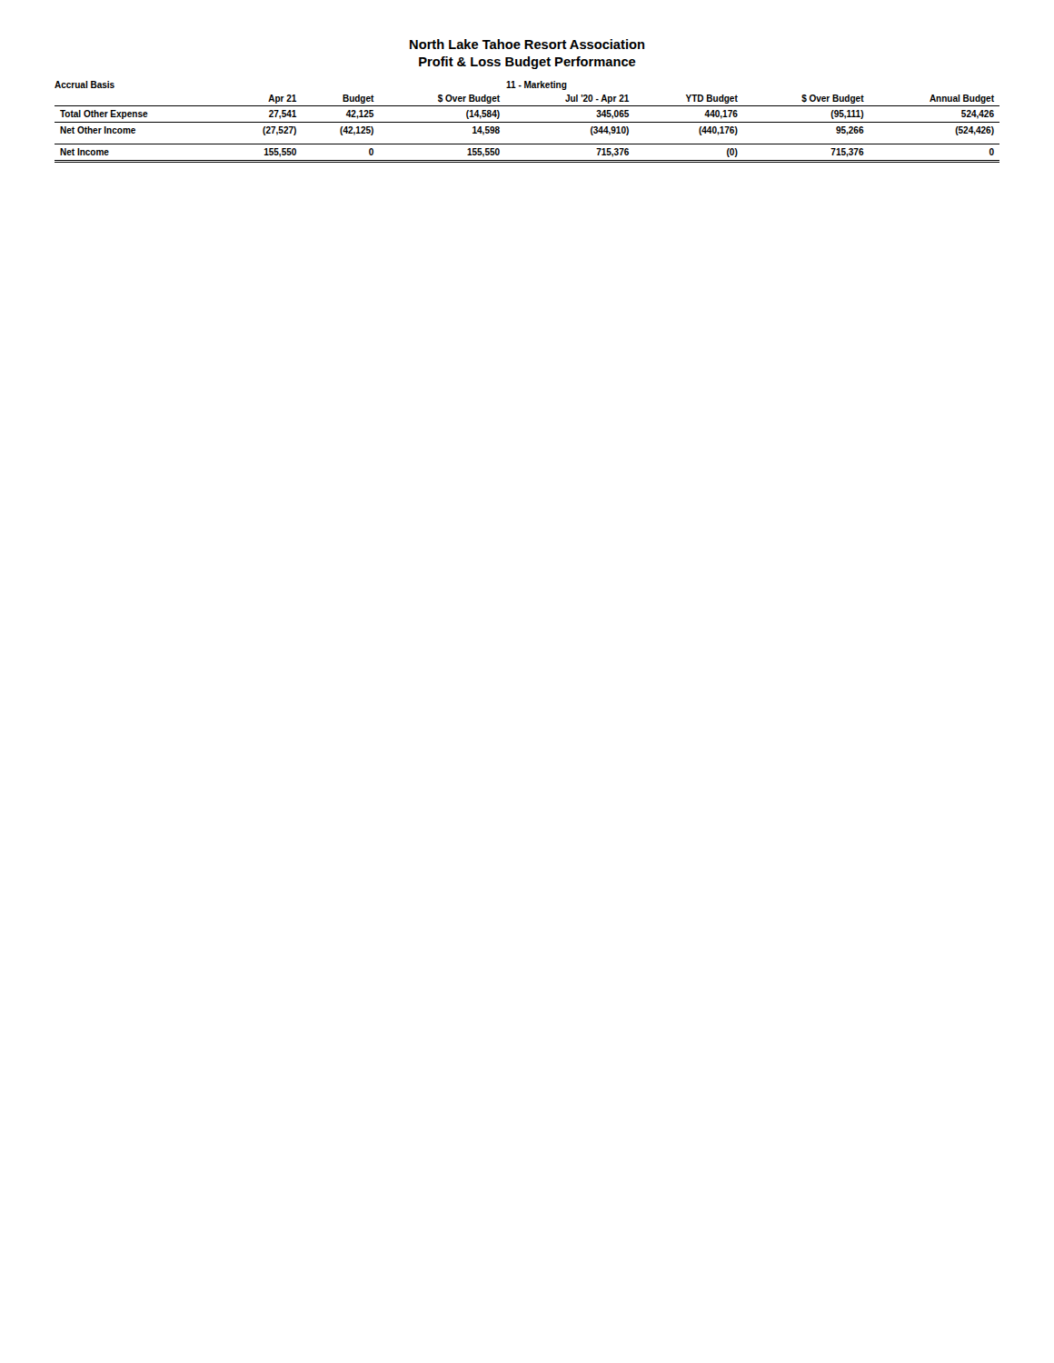North Lake Tahoe Resort Association
Profit & Loss Budget Performance
Accrual Basis
11 - Marketing
| | Apr 21 | Budget | $ Over Budget | Jul '20 - Apr 21 | YTD Budget | $ Over Budget | Annual Budget |
| --- | --- | --- | --- | --- | --- | --- | --- |
| Total Other Expense | 27,541 | 42,125 | (14,584) | 345,065 | 440,176 | (95,111) | 524,426 |
| Net Other Income | (27,527) | (42,125) | 14,598 | (344,910) | (440,176) | 95,266 | (524,426) |
| Net Income | 155,550 | 0 | 155,550 | 715,376 | (0) | 715,376 | 0 |